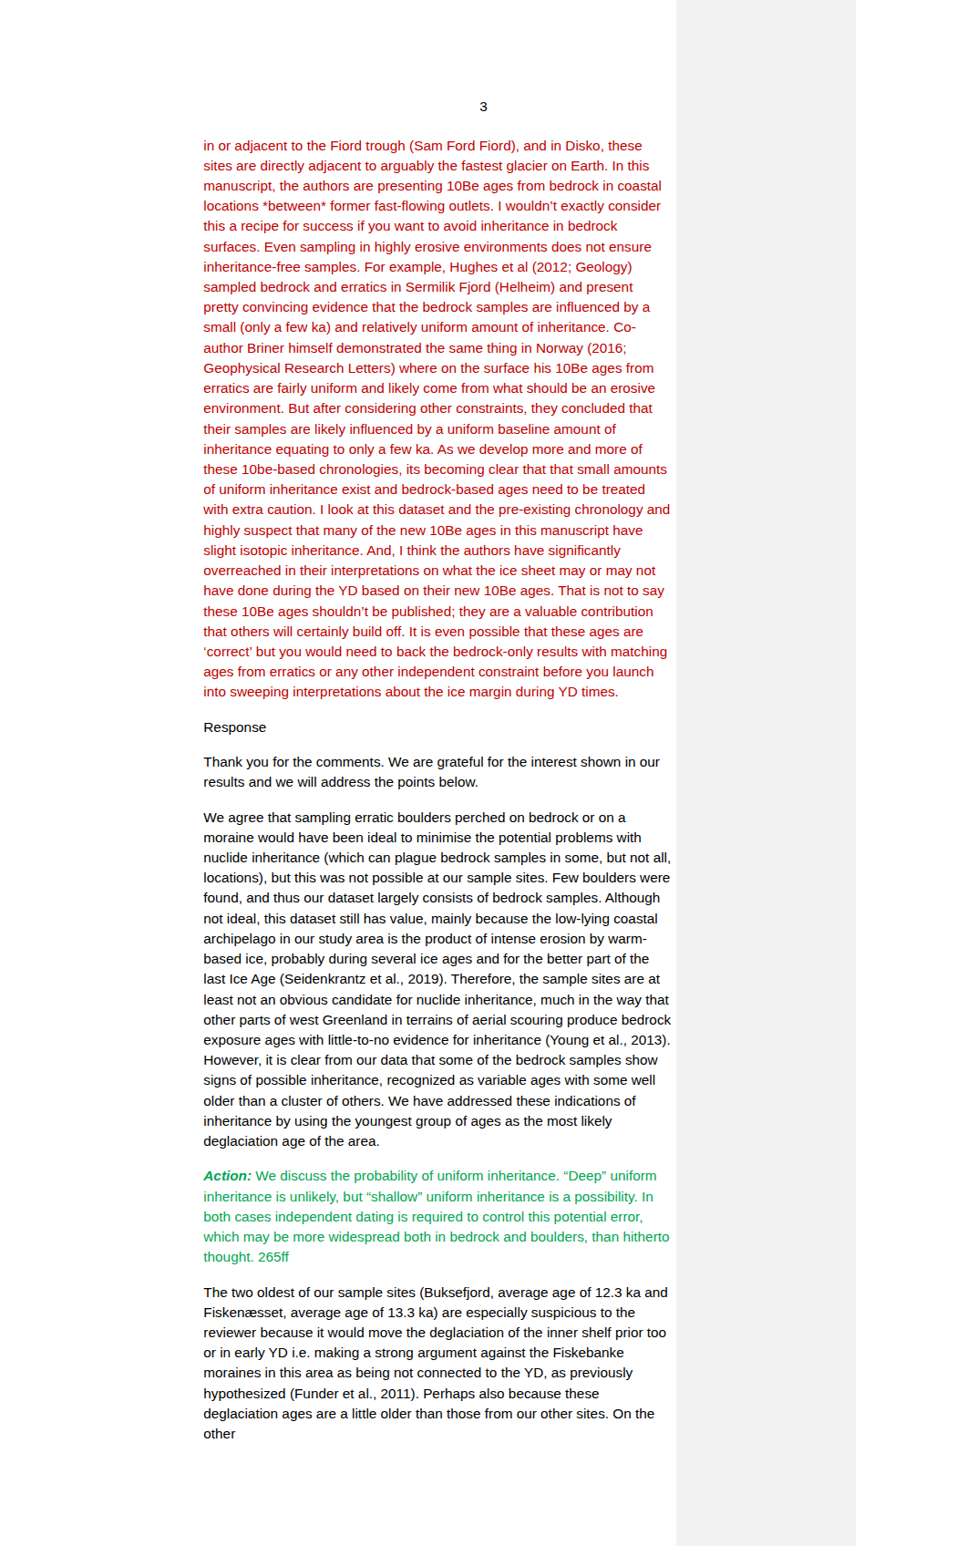3
in or adjacent to the Fiord trough (Sam Ford Fiord), and in Disko, these sites are directly adjacent to arguably the fastest glacier on Earth. In this manuscript, the authors are presenting 10Be ages from bedrock in coastal locations *between* former fast-flowing outlets. I wouldn’t exactly consider this a recipe for success if you want to avoid inheritance in bedrock surfaces. Even sampling in highly erosive environments does not ensure inheritance-free samples. For example, Hughes et al (2012; Geology) sampled bedrock and erratics in Sermilik Fjord (Helheim) and present pretty convincing evidence that the bedrock samples are influenced by a small (only a few ka) and relatively uniform amount of inheritance. Co-author Briner himself demonstrated the same thing in Norway (2016; Geophysical Research Letters) where on the surface his 10Be ages from erratics are fairly uniform and likely come from what should be an erosive environment. But after considering other constraints, they concluded that their samples are likely influenced by a uniform baseline amount of inheritance equating to only a few ka. As we develop more and more of these 10be-based chronologies, its becoming clear that that small amounts of uniform inheritance exist and bedrock-based ages need to be treated with extra caution. I look at this dataset and the pre-existing chronology and highly suspect that many of the new 10Be ages in this manuscript have slight isotopic inheritance. And, I think the authors have significantly overreached in their interpretations on what the ice sheet may or may not have done during the YD based on their new 10Be ages. That is not to say these 10Be ages shouldn’t be published; they are a valuable contribution that others will certainly build off. It is even possible that these ages are ‘correct’ but you would need to back the bedrock-only results with matching ages from erratics or any other independent constraint before you launch into sweeping interpretations about the ice margin during YD times.
Response
Thank you for the comments. We are grateful for the interest shown in our results and we will address the points below.
We agree that sampling erratic boulders perched on bedrock or on a moraine would have been ideal to minimise the potential problems with nuclide inheritance (which can plague bedrock samples in some, but not all, locations), but this was not possible at our sample sites. Few boulders were found, and thus our dataset largely consists of bedrock samples. Although not ideal, this dataset still has value, mainly because the low-lying coastal archipelago in our study area is the product of intense erosion by warm-based ice, probably during several ice ages and for the better part of the last Ice Age (Seidenkrantz et al., 2019). Therefore, the sample sites are at least not an obvious candidate for nuclide inheritance, much in the way that other parts of west Greenland in terrains of aerial scouring produce bedrock exposure ages with little-to-no evidence for inheritance (Young et al., 2013). However, it is clear from our data that some of the bedrock samples show signs of possible inheritance, recognized as variable ages with some well older than a cluster of others. We have addressed these indications of inheritance by using the youngest group of ages as the most likely deglaciation age of the area.
Action: We discuss the probability of uniform inheritance. “Deep” uniform inheritance is unlikely, but “shallow” uniform inheritance is a possibility. In both cases independent dating is required to control this potential error, which may be more widespread both in bedrock and boulders, than hitherto thought. 265ff
The two oldest of our sample sites (Buksefjord, average age of 12.3 ka and Fiskenæsset, average age of 13.3 ka) are especially suspicious to the reviewer because it would move the deglaciation of the inner shelf prior too or in early YD i.e. making a strong argument against the Fiskebanke moraines in this area as being not connected to the YD, as previously hypothesized (Funder et al., 2011). Perhaps also because these deglaciation ages are a little older than those from our other sites. On the other